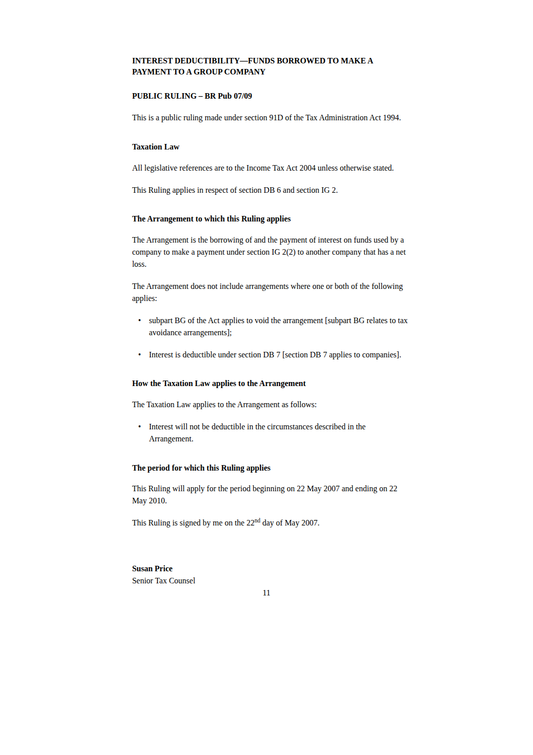Interest Deductibility—Funds Borrowed to Make a
Payment to a Group Company
PUBLIC RULING – BR Pub 07/09
This is a public ruling made under section 91D of the Tax Administration Act 1994.
Taxation Law
All legislative references are to the Income Tax Act 2004 unless otherwise stated.
This Ruling applies in respect of section DB 6 and section IG 2.
The Arrangement to which this Ruling applies
The Arrangement is the borrowing of and the payment of interest on funds used by a company to make a payment under section IG 2(2) to another company that has a net loss.
The Arrangement does not include arrangements where one or both of the following applies:
subpart BG of the Act applies to void the arrangement [subpart BG relates to tax avoidance arrangements];
Interest is deductible under section DB 7 [section DB 7 applies to companies].
How the Taxation Law applies to the Arrangement
The Taxation Law applies to the Arrangement as follows:
Interest will not be deductible in the circumstances described in the Arrangement.
The period for which this Ruling applies
This Ruling will apply for the period beginning on 22 May 2007 and ending on 22 May 2010.
This Ruling is signed by me on the 22nd day of May 2007.
Susan Price
Senior Tax Counsel
11